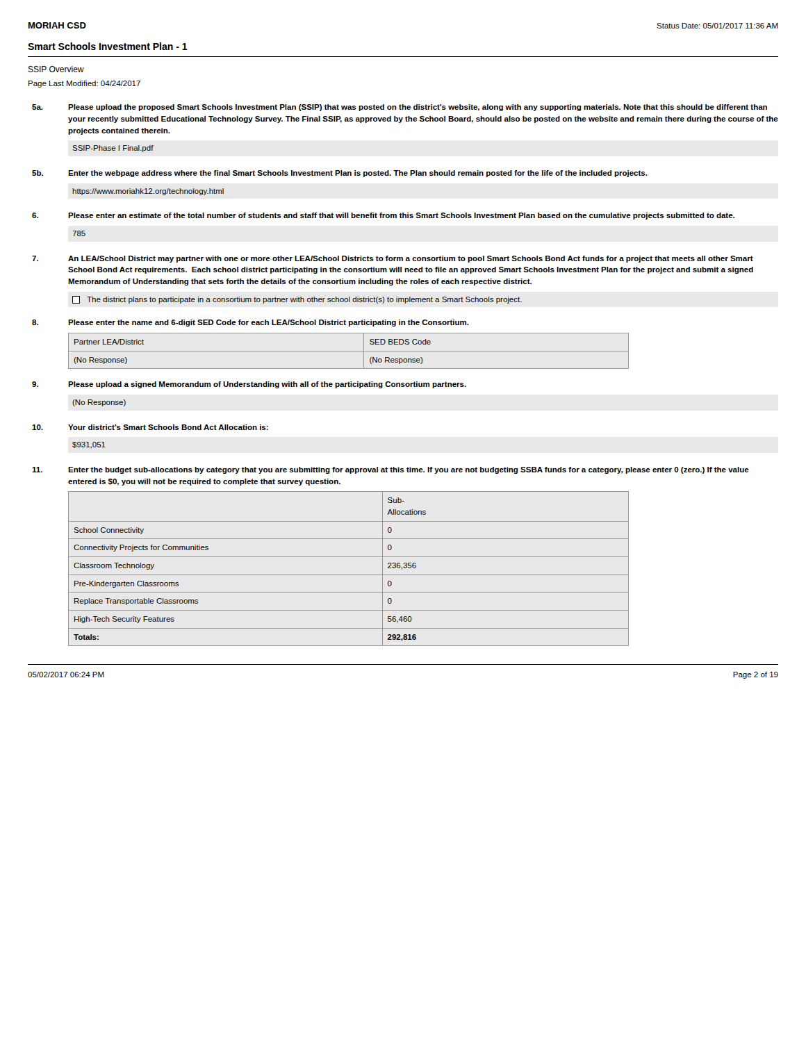MORIAH CSD
Status Date: 05/01/2017 11:36 AM
Smart Schools Investment Plan - 1
SSIP Overview
Page Last Modified: 04/24/2017
5a.
Please upload the proposed Smart Schools Investment Plan (SSIP) that was posted on the district's website, along with any supporting materials. Note that this should be different than your recently submitted Educational Technology Survey. The Final SSIP, as approved by the School Board, should also be posted on the website and remain there during the course of the projects contained therein.
SSIP-Phase I Final.pdf
5b.
Enter the webpage address where the final Smart Schools Investment Plan is posted. The Plan should remain posted for the life of the included projects.
https://www.moriahk12.org/technology.html
6.
Please enter an estimate of the total number of students and staff that will benefit from this Smart Schools Investment Plan based on the cumulative projects submitted to date.
785
7.
An LEA/School District may partner with one or more other LEA/School Districts to form a consortium to pool Smart Schools Bond Act funds for a project that meets all other Smart School Bond Act requirements. Each school district participating in the consortium will need to file an approved Smart Schools Investment Plan for the project and submit a signed Memorandum of Understanding that sets forth the details of the consortium including the roles of each respective district.
The district plans to participate in a consortium to partner with other school district(s) to implement a Smart Schools project.
8.
Please enter the name and 6-digit SED Code for each LEA/School District participating in the Consortium.
| Partner LEA/District | SED BEDS Code |
| --- | --- |
| (No Response) | (No Response) |
9.
Please upload a signed Memorandum of Understanding with all of the participating Consortium partners.
(No Response)
10.
Your district's Smart Schools Bond Act Allocation is:
$931,051
11.
Enter the budget sub-allocations by category that you are submitting for approval at this time. If you are not budgeting SSBA funds for a category, please enter 0 (zero.) If the value entered is $0, you will not be required to complete that survey question.
| | Sub- Allocations |
| --- | --- |
| School Connectivity | 0 |
| Connectivity Projects for Communities | 0 |
| Classroom Technology | 236,356 |
| Pre-Kindergarten Classrooms | 0 |
| Replace Transportable Classrooms | 0 |
| High-Tech Security Features | 56,460 |
| Totals: | 292,816 |
05/02/2017 06:24 PM
Page 2 of 19